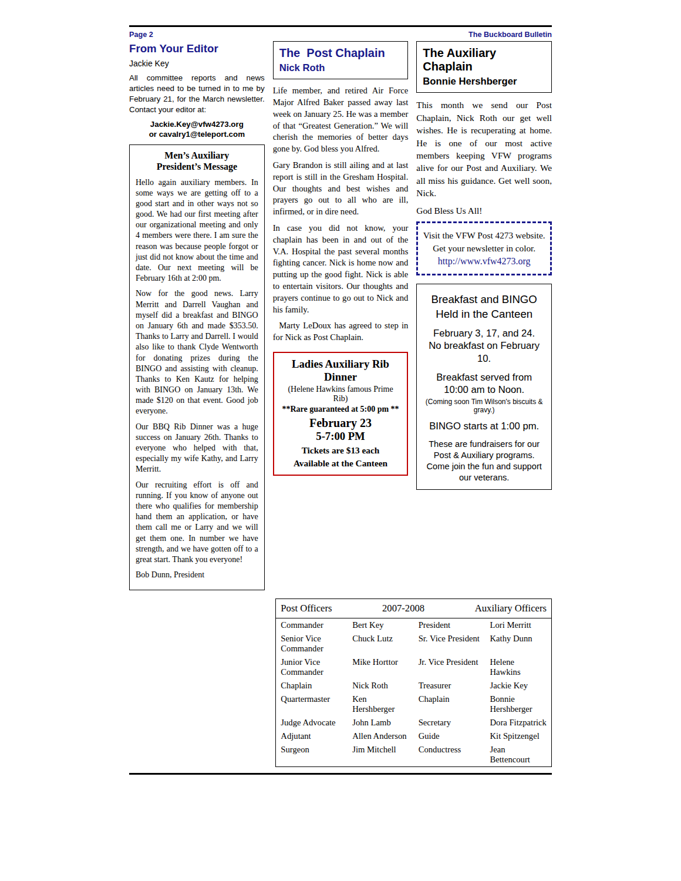Page 2
The Buckboard Bulletin
From Your Editor
Jackie Key
All committee reports and news articles need to be turned in to me by February 21, for the March newsletter. Contact your editor at:
Jackie.Key@vfw4273.org
or cavalry1@teleport.com
Men’s AuxiliaryPresident’s Message
Hello again auxiliary members. In some ways we are getting off to a good start and in other ways not so good. We had our first meeting after our organizational meeting and only 4 members were there. I am sure the reason was because people forgot or just did not know about the time and date. Our next meeting will be February 16th at 2:00 pm.
Now for the good news. Larry Merritt and Darrell Vaughan and myself did a breakfast and BINGO on January 6th and made $353.50. Thanks to Larry and Darrell. I would also like to thank Clyde Wentworth for donating prizes during the BINGO and assisting with cleanup. Thanks to Ken Kautz for helping with BINGO on January 13th. We made $120 on that event. Good job everyone.
Our BBQ Rib Dinner was a huge success on January 26th. Thanks to everyone who helped with that, especially my wife Kathy, and Larry Merritt.
Our recruiting effort is off and running. If you know of anyone out there who qualifies for membership hand them an application, or have them call me or Larry and we will get them one. In number we have strength, and we have gotten off to a great start. Thank you everyone!
Bob Dunn, President
The Post Chaplain
Nick Roth
Life member, and retired Air Force Major Alfred Baker passed away last week on January 25. He was a member of that “Greatest Generation.” We will cherish the memories of better days gone by. God bless you Alfred.
Gary Brandon is still ailing and at last report is still in the Gresham Hospital. Our thoughts and best wishes and prayers go out to all who are ill, infirmed, or in dire need.
In case you did not know, your chaplain has been in and out of the V.A. Hospital the past several months fighting cancer. Nick is home now and putting up the good fight. Nick is able to entertain visitors. Our thoughts and prayers continue to go out to Nick and his family.
Marty LeDoux has agreed to step in for Nick as Post Chaplain.
Ladies Auxiliary Rib Dinner
(Helene Hawkins famous Prime Rib)
**Rare guaranteed at 5:00 pm **
February 23
5-7:00 PM
Tickets are $13 each
Available at the Canteen
The Auxiliary Chaplain
Bonnie Hershberger
This month we send our Post Chaplain, Nick Roth our get well wishes. He is recuperating at home. He is one of our most active members keeping VFW programs alive for our Post and Auxiliary. We all miss his guidance. Get well soon, Nick.
God Bless Us All!
Visit the VFW Post 4273 website.
Get your newsletter in color.
http://www.vfw4273.org
Breakfast and BINGO
Held in the Canteen
February 3, 17, and 24.
No breakfast on February 10.
Breakfast served from
10:00 am to Noon.
(Coming soon Tim Wilson's biscuits & gravy.)
BINGO starts at 1:00 pm.
These are fundraisers for our Post & Auxiliary programs. Come join the fun and support our veterans.
Post Officers 2007-2008 Auxiliary Officers
| Commander | Bert Key | President | Lori Merritt |
| Senior Vice Commander | Chuck Lutz | Sr. Vice President | Kathy Dunn |
| Junior Vice Commander | Mike Horttor | Jr. Vice President | Helene Hawkins |
| Chaplain | Nick Roth | Treasurer | Jackie Key |
| Quartermaster | Ken Hershberger | Chaplain | Bonnie Hershberger |
| Judge Advocate | John Lamb | Secretary | Dora Fitzpatrick |
| Adjutant | Allen Anderson | Guide | Kit Spitzengel |
| Surgeon | Jim Mitchell | Conductress | Jean Bettencourt |